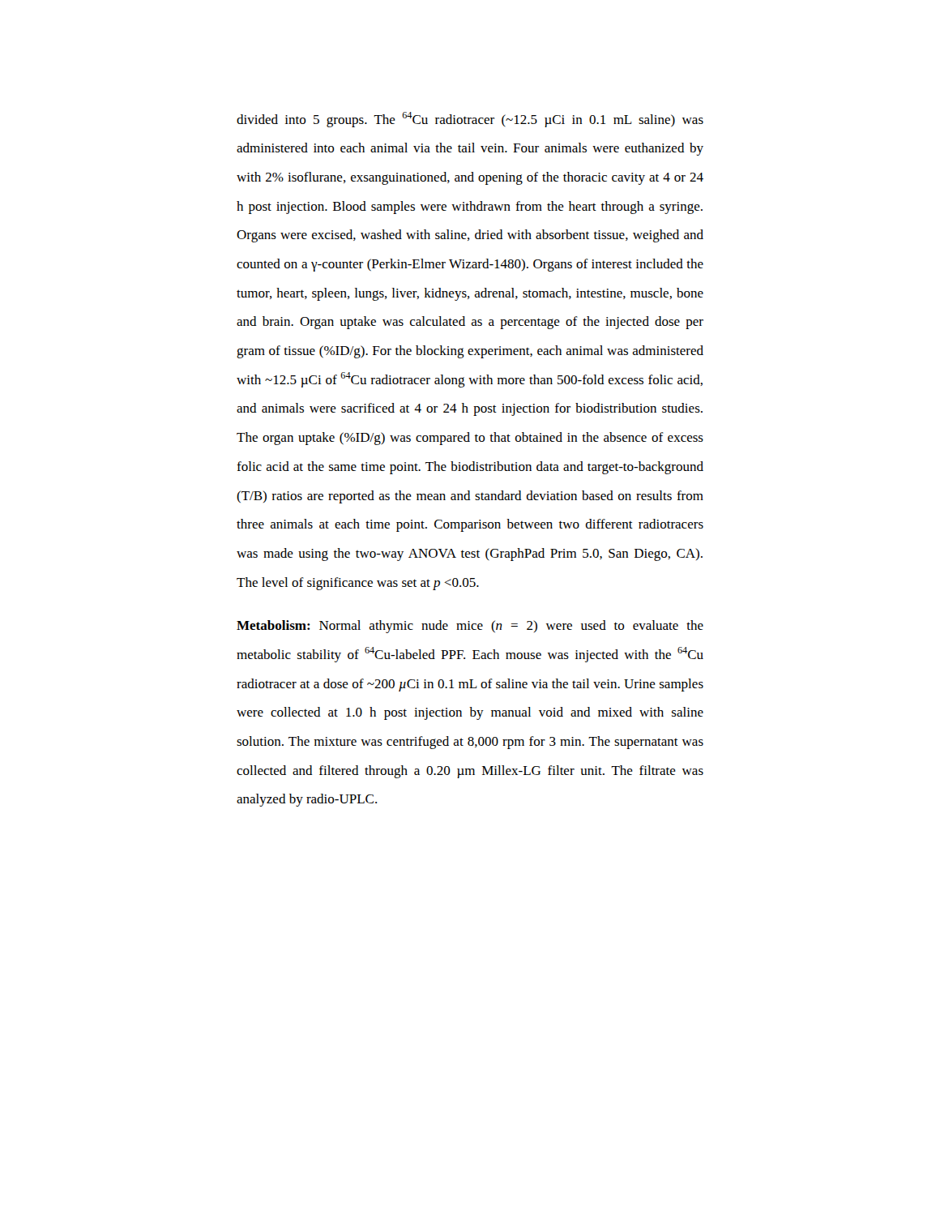divided into 5 groups. The 64Cu radiotracer (~12.5 µCi in 0.1 mL saline) was administered into each animal via the tail vein. Four animals were euthanized by with 2% isoflurane, exsanguinationed, and opening of the thoracic cavity at 4 or 24 h post injection. Blood samples were withdrawn from the heart through a syringe. Organs were excised, washed with saline, dried with absorbent tissue, weighed and counted on a γ-counter (Perkin-Elmer Wizard-1480). Organs of interest included the tumor, heart, spleen, lungs, liver, kidneys, adrenal, stomach, intestine, muscle, bone and brain. Organ uptake was calculated as a percentage of the injected dose per gram of tissue (%ID/g). For the blocking experiment, each animal was administered with ~12.5 µCi of 64Cu radiotracer along with more than 500-fold excess folic acid, and animals were sacrificed at 4 or 24 h post injection for biodistribution studies. The organ uptake (%ID/g) was compared to that obtained in the absence of excess folic acid at the same time point. The biodistribution data and target-to-background (T/B) ratios are reported as the mean and standard deviation based on results from three animals at each time point. Comparison between two different radiotracers was made using the two-way ANOVA test (GraphPad Prim 5.0, San Diego, CA). The level of significance was set at p <0.05.
Metabolism: Normal athymic nude mice (n = 2) were used to evaluate the metabolic stability of 64Cu-labeled PPF. Each mouse was injected with the 64Cu radiotracer at a dose of ~200 µ Ci in 0.1 mL of saline via the tail vein. Urine samples were collected at 1.0 h post injection by manual void and mixed with saline solution. The mixture was centrifuged at 8,000 rpm for 3 min. The supernatant was collected and filtered through a 0.20 µm Millex-LG filter unit. The filtrate was analyzed by radio-UPLC.